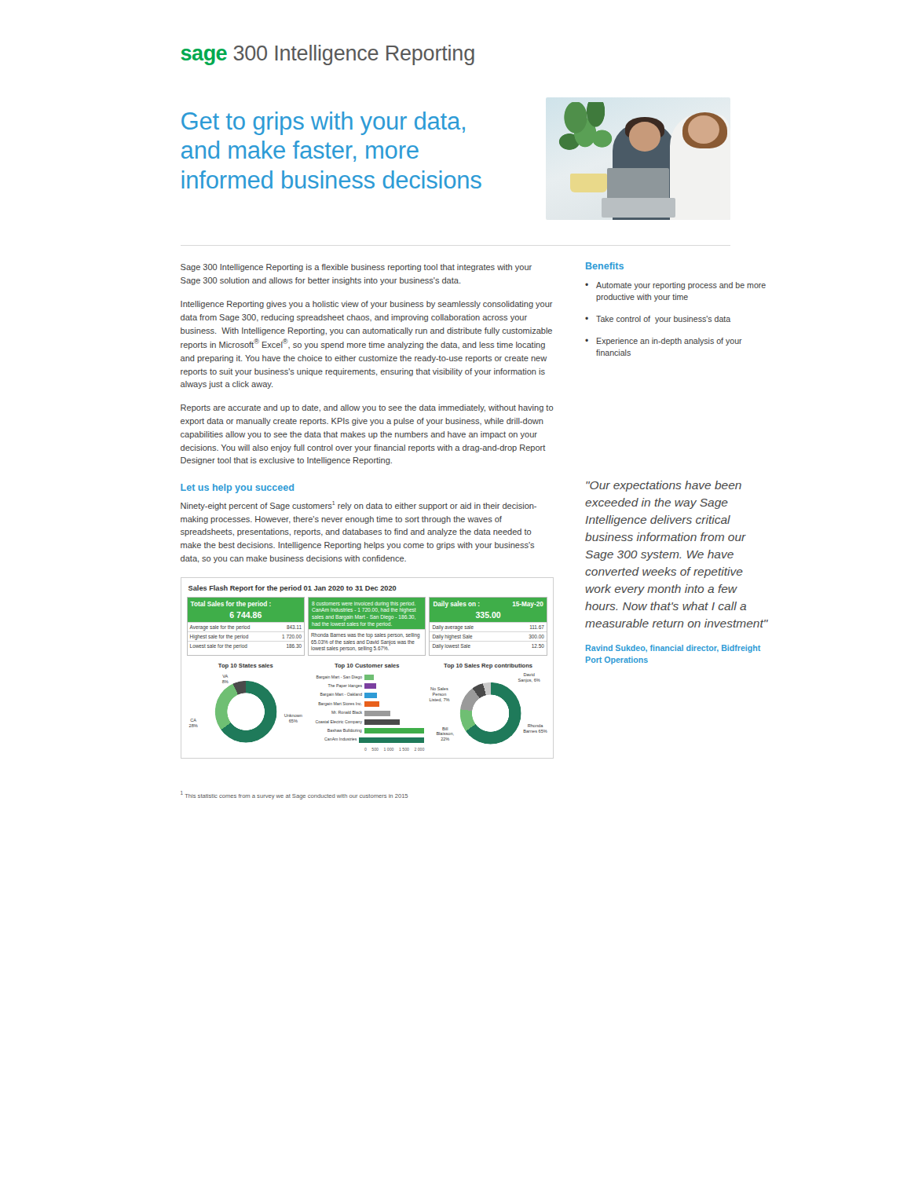sage 300 Intelligence Reporting
Get to grips with your data,
and make faster, more
informed business decisions
Sage 300 Intelligence Reporting is a flexible business reporting tool that integrates with your Sage 300 solution and allows for better insights into your business's data.
Intelligence Reporting gives you a holistic view of your business by seamlessly consolidating your data from Sage 300, reducing spreadsheet chaos, and improving collaboration across your business. With Intelligence Reporting, you can automatically run and distribute fully customizable reports in Microsoft® Excel®, so you spend more time analyzing the data, and less time locating and preparing it. You have the choice to either customize the ready-to-use reports or create new reports to suit your business's unique requirements, ensuring that visibility of your information is always just a click away.
Reports are accurate and up to date, and allow you to see the data immediately, without having to export data or manually create reports. KPIs give you a pulse of your business, while drill-down capabilities allow you to see the data that makes up the numbers and have an impact on your decisions. You will also enjoy full control over your financial reports with a drag-and-drop Report Designer tool that is exclusive to Intelligence Reporting.
Let us help you succeed
Ninety-eight percent of Sage customers1 rely on data to either support or aid in their decision-making processes. However, there's never enough time to sort through the waves of spreadsheets, presentations, reports, and databases to find and analyze the data needed to make the best decisions. Intelligence Reporting helps you come to grips with your business's data, so you can make business decisions with confidence.
Sales Flash Report for the period 01 Jan 2020 to 31 Dec 2020
Total Sales for the period :6 744.86
| Average sale for the period | 843.11 |
| Highest sale for the period | 1 720.00 |
| Lowest sale for the period | 186.30 |
8 customers were invoiced during this period. CanAm Industries - 1 720.00, had the highest sales and Bargain Mart - San Diego - 186.30, had the lowest sales for the period.
| Rhonda Barnes was the top sales person, selling 65.03% of the sales and David Sanjos was the lowest sales person, selling 5.67%. |
Daily sales on :15-May-20335.00
| Daily average sale | 111.67 |
| Daily highest Sale | 300.00 |
| Daily lowest Sale | 12.50 |
Top 10 States sales
Top 10 Customer sales
Top 10 Sales Rep contributions
VA
8%
CA
28%
Unknown
65%
Bargain Mart - San Diego
The Paper Hanges
Bargain Mart - Oakland
Bargain Mart Stores Inc.
Mr. Ronald Black
Coastal Electric Company
Bashaw Bulldozing
CanAm Industries
05001 0001 5002 000
David
Sanjos, 6%
No Sales
Person
Listed, 7%
Bill
Blaisson,
22%
Rhonda
Barnes 65%
Benefits
Automate your reporting process and be more productive with your time
Take control of your business's data
Experience an in-depth analysis of your financials
"Our expectations have been exceeded in the way Sage Intelligence delivers critical business information from our Sage 300 system. We have converted weeks of repetitive work every month into a few hours. Now that's what I call a measurable return on investment"
Ravind Sukdeo, financial director, Bidfreight Port Operations
1 This statistic comes from a survey we at Sage conducted with our customers in 2015